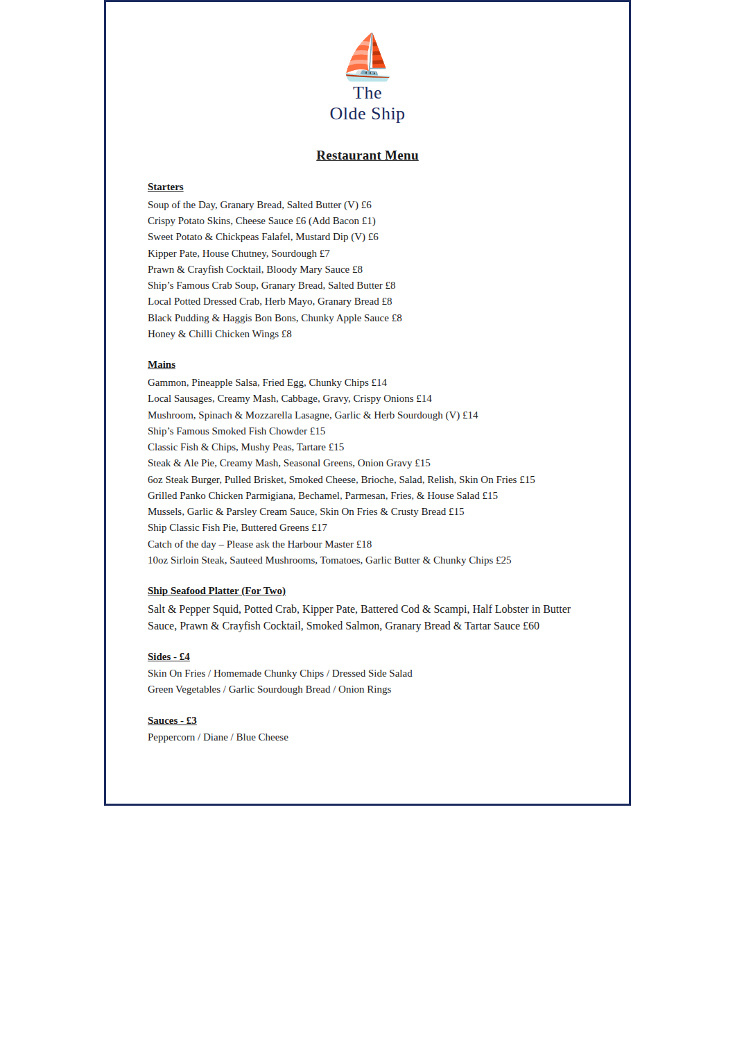⛵
The
Olde Ship
Restaurant Menu
Starters
Soup of the Day, Granary Bread, Salted Butter (V) £6
Crispy Potato Skins, Cheese Sauce £6 (Add Bacon £1)
Sweet Potato & Chickpeas Falafel, Mustard Dip (V) £6
Kipper Pate, House Chutney, Sourdough £7
Prawn & Crayfish Cocktail, Bloody Mary Sauce £8
Ship’s Famous Crab Soup, Granary Bread, Salted Butter £8
Local Potted Dressed Crab, Herb Mayo, Granary Bread £8
Black Pudding & Haggis Bon Bons, Chunky Apple Sauce £8
Honey & Chilli Chicken Wings £8
Mains
Gammon, Pineapple Salsa, Fried Egg, Chunky Chips £14
Local Sausages, Creamy Mash, Cabbage, Gravy, Crispy Onions £14
Mushroom, Spinach & Mozzarella Lasagne, Garlic & Herb Sourdough (V) £14
Ship’s Famous Smoked Fish Chowder £15
Classic Fish & Chips, Mushy Peas, Tartare £15
Steak & Ale Pie, Creamy Mash, Seasonal Greens, Onion Gravy £15
6oz Steak Burger, Pulled Brisket, Smoked Cheese, Brioche, Salad, Relish, Skin On Fries £15
Grilled Panko Chicken Parmigiana, Bechamel, Parmesan, Fries, & House Salad £15
Mussels, Garlic & Parsley Cream Sauce, Skin On Fries & Crusty Bread £15
Ship Classic Fish Pie, Buttered Greens £17
Catch of the day – Please ask the Harbour Master £18
10oz Sirloin Steak, Sauteed Mushrooms, Tomatoes, Garlic Butter & Chunky Chips £25
Ship Seafood Platter (For Two)
Salt & Pepper Squid, Potted Crab, Kipper Pate, Battered Cod & Scampi, Half Lobster in Butter Sauce, Prawn & Crayfish Cocktail, Smoked Salmon, Granary Bread & Tartar Sauce £60
Sides - £4
Skin On Fries / Homemade Chunky Chips / Dressed Side Salad
Green Vegetables / Garlic Sourdough Bread / Onion Rings
Sauces - £3
Peppercorn / Diane / Blue Cheese